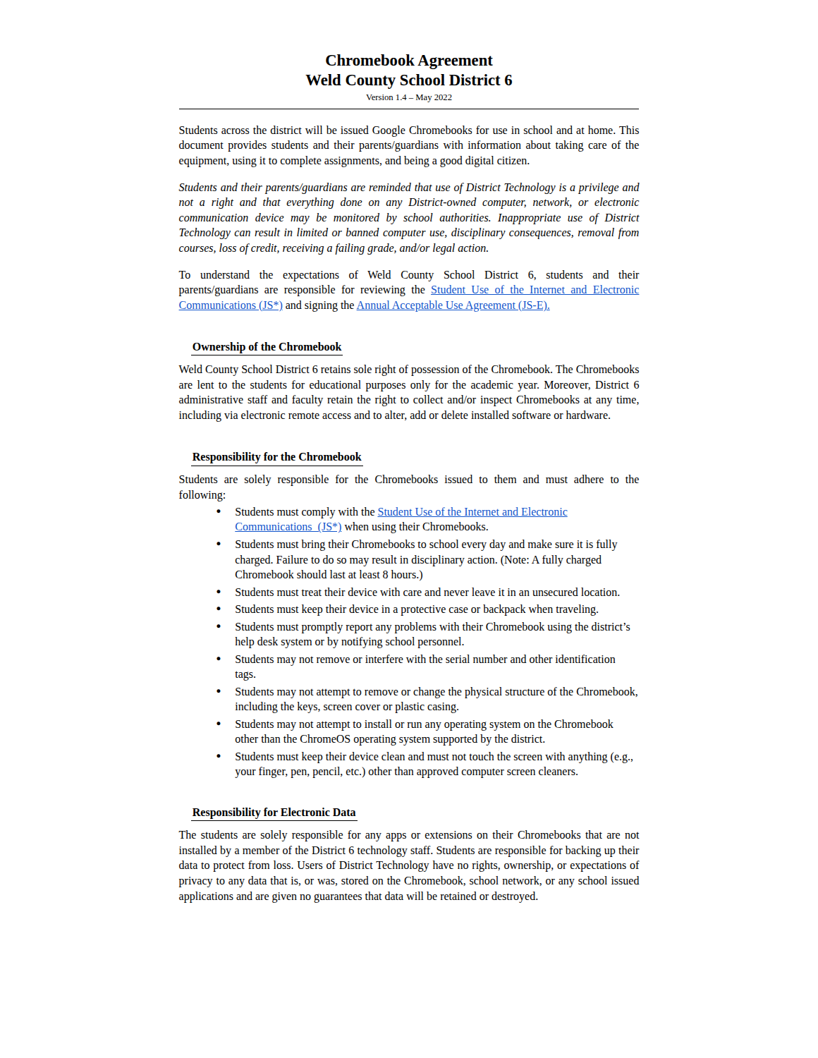Chromebook Agreement
Weld County School District 6
Version 1.4 – May 2022
Students across the district will be issued Google Chromebooks for use in school and at home. This document provides students and their parents/guardians with information about taking care of the equipment, using it to complete assignments, and being a good digital citizen.
Students and their parents/guardians are reminded that use of District Technology is a privilege and not a right and that everything done on any District-owned computer, network, or electronic communication device may be monitored by school authorities. Inappropriate use of District Technology can result in limited or banned computer use, disciplinary consequences, removal from courses, loss of credit, receiving a failing grade, and/or legal action.
To understand the expectations of Weld County School District 6, students and their parents/guardians are responsible for reviewing the Student Use of the Internet and Electronic Communications (JS*) and signing the Annual Acceptable Use Agreement (JS-E).
Ownership of the Chromebook
Weld County School District 6 retains sole right of possession of the Chromebook. The Chromebooks are lent to the students for educational purposes only for the academic year. Moreover, District 6 administrative staff and faculty retain the right to collect and/or inspect Chromebooks at any time, including via electronic remote access and to alter, add or delete installed software or hardware.
Responsibility for the Chromebook
Students are solely responsible for the Chromebooks issued to them and must adhere to the following:
Students must comply with the Student Use of the Internet and Electronic Communications (JS*) when using their Chromebooks.
Students must bring their Chromebooks to school every day and make sure it is fully charged. Failure to do so may result in disciplinary action. (Note: A fully charged Chromebook should last at least 8 hours.)
Students must treat their device with care and never leave it in an unsecured location.
Students must keep their device in a protective case or backpack when traveling.
Students must promptly report any problems with their Chromebook using the district’s help desk system or by notifying school personnel.
Students may not remove or interfere with the serial number and other identification tags.
Students may not attempt to remove or change the physical structure of the Chromebook, including the keys, screen cover or plastic casing.
Students may not attempt to install or run any operating system on the Chromebook other than the ChromeOS operating system supported by the district.
Students must keep their device clean and must not touch the screen with anything (e.g., your finger, pen, pencil, etc.) other than approved computer screen cleaners.
Responsibility for Electronic Data
The students are solely responsible for any apps or extensions on their Chromebooks that are not installed by a member of the District 6 technology staff. Students are responsible for backing up their data to protect from loss. Users of District Technology have no rights, ownership, or expectations of privacy to any data that is, or was, stored on the Chromebook, school network, or any school issued applications and are given no guarantees that data will be retained or destroyed.